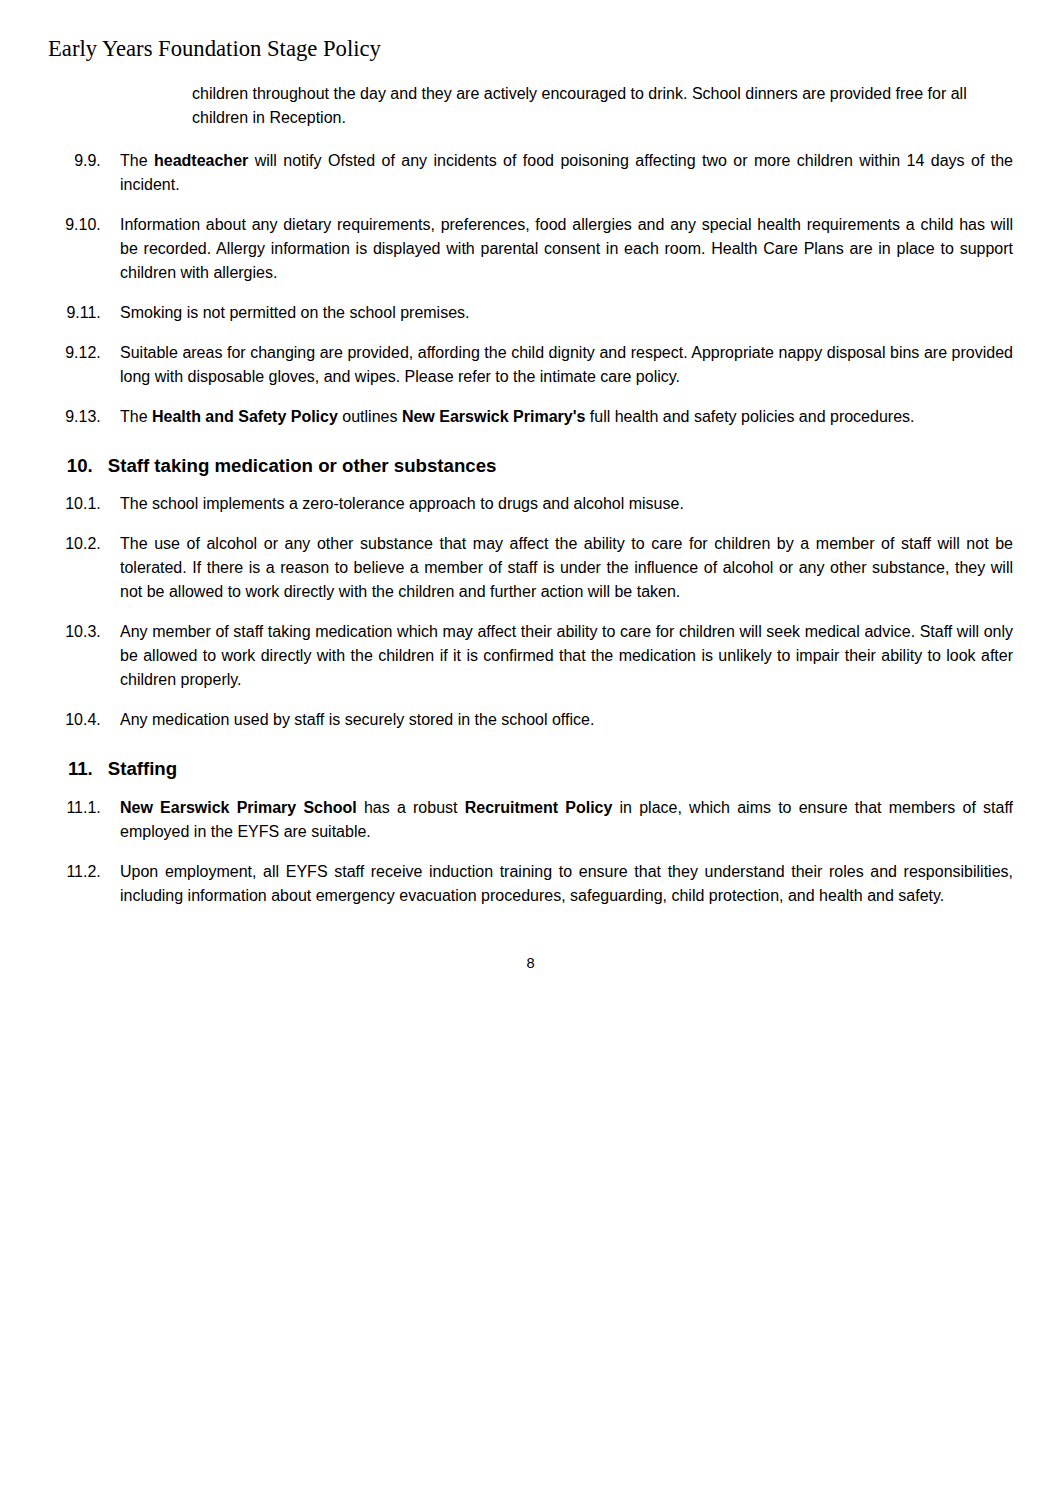Early Years Foundation Stage Policy
children throughout the day and they are actively encouraged to drink. School dinners are provided free for all children in Reception.
9.9. The headteacher will notify Ofsted of any incidents of food poisoning affecting two or more children within 14 days of the incident.
9.10. Information about any dietary requirements, preferences, food allergies and any special health requirements a child has will be recorded. Allergy information is displayed with parental consent in each room. Health Care Plans are in place to support children with allergies.
9.11. Smoking is not permitted on the school premises.
9.12. Suitable areas for changing are provided, affording the child dignity and respect. Appropriate nappy disposal bins are provided long with disposable gloves, and wipes. Please refer to the intimate care policy.
9.13. The Health and Safety Policy outlines New Earswick Primary's full health and safety policies and procedures.
10. Staff taking medication or other substances
10.1. The school implements a zero-tolerance approach to drugs and alcohol misuse.
10.2. The use of alcohol or any other substance that may affect the ability to care for children by a member of staff will not be tolerated. If there is a reason to believe a member of staff is under the influence of alcohol or any other substance, they will not be allowed to work directly with the children and further action will be taken.
10.3. Any member of staff taking medication which may affect their ability to care for children will seek medical advice. Staff will only be allowed to work directly with the children if it is confirmed that the medication is unlikely to impair their ability to look after children properly.
10.4. Any medication used by staff is securely stored in the school office.
11. Staffing
11.1. New Earswick Primary School has a robust Recruitment Policy in place, which aims to ensure that members of staff employed in the EYFS are suitable.
11.2. Upon employment, all EYFS staff receive induction training to ensure that they understand their roles and responsibilities, including information about emergency evacuation procedures, safeguarding, child protection, and health and safety.
8